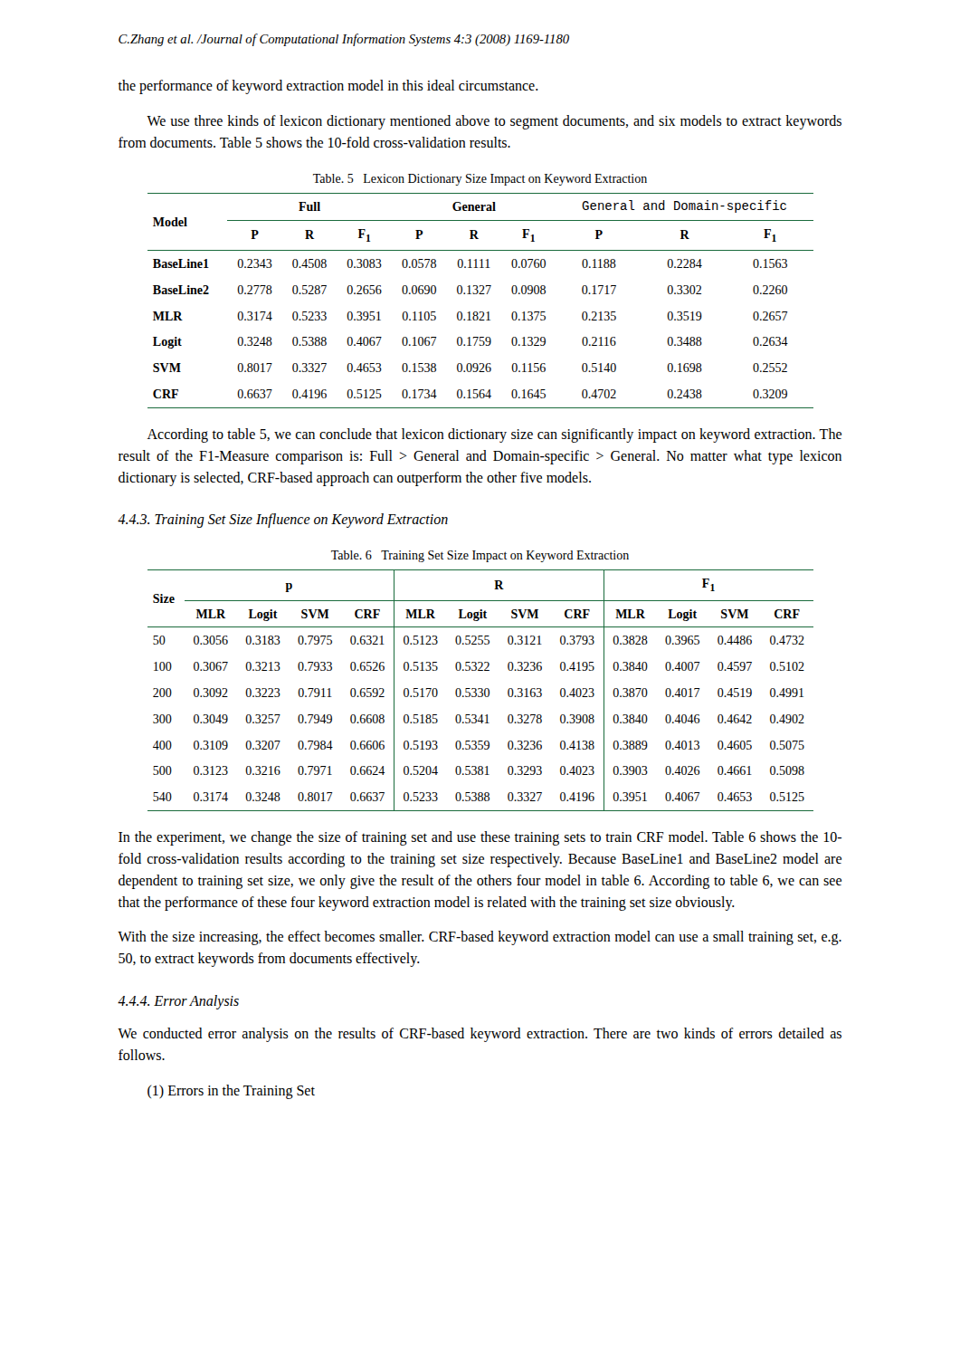C.Zhang et al. /Journal of Computational Information Systems 4:3 (2008) 1169-1180
the performance of keyword extraction model in this ideal circumstance.
We use three kinds of lexicon dictionary mentioned above to segment documents, and six models to extract keywords from documents. Table 5 shows the 10-fold cross-validation results.
Table. 5 Lexicon Dictionary Size Impact on Keyword Extraction
| Model | Full | General | General and Domain-specific |
| --- | --- | --- | --- |
| P | R | F 1 | P | R | F 1 | P | R | F 1 |
| BaseLine1 | 0.2343 | 0.4508 | 0.3083 | 0.0578 | 0.1111 | 0.0760 | 0.1188 | 0.2284 | 0.1563 |
| BaseLine2 | 0.2778 | 0.5287 | 0.2656 | 0.0690 | 0.1327 | 0.0908 | 0.1717 | 0.3302 | 0.2260 |
| MLR | 0.3174 | 0.5233 | 0.3951 | 0.1105 | 0.1821 | 0.1375 | 0.2135 | 0.3519 | 0.2657 |
| Logit | 0.3248 | 0.5388 | 0.4067 | 0.1067 | 0.1759 | 0.1329 | 0.2116 | 0.3488 | 0.2634 |
| SVM | 0.8017 | 0.3327 | 0.4653 | 0.1538 | 0.0926 | 0.1156 | 0.5140 | 0.1698 | 0.2552 |
| CRF | 0.6637 | 0.4196 | 0.5125 | 0.1734 | 0.1564 | 0.1645 | 0.4702 | 0.2438 | 0.3209 |
According to table 5, we can conclude that lexicon dictionary size can significantly impact on keyword extraction. The result of the F1-Measure comparison is: Full > General and Domain-specific > General. No matter what type lexicon dictionary is selected, CRF-based approach can outperform the other five models.
4.4.3. Training Set Size Influence on Keyword Extraction
Table. 6 Training Set Size Impact on Keyword Extraction
| Size | p | R | F 1 |
| --- | --- | --- | --- |
| MLR | Logit | SVM | CRF | MLR | Logit | SVM | CRF | MLR | Logit | SVM | CRF |
| 50 | 0.3056 | 0.3183 | 0.7975 | 0.6321 | 0.5123 | 0.5255 | 0.3121 | 0.3793 | 0.3828 | 0.3965 | 0.4486 | 0.4732 |
| 100 | 0.3067 | 0.3213 | 0.7933 | 0.6526 | 0.5135 | 0.5322 | 0.3236 | 0.4195 | 0.3840 | 0.4007 | 0.4597 | 0.5102 |
| 200 | 0.3092 | 0.3223 | 0.7911 | 0.6592 | 0.5170 | 0.5330 | 0.3163 | 0.4023 | 0.3870 | 0.4017 | 0.4519 | 0.4991 |
| 300 | 0.3049 | 0.3257 | 0.7949 | 0.6608 | 0.5185 | 0.5341 | 0.3278 | 0.3908 | 0.3840 | 0.4046 | 0.4642 | 0.4902 |
| 400 | 0.3109 | 0.3207 | 0.7984 | 0.6606 | 0.5193 | 0.5359 | 0.3236 | 0.4138 | 0.3889 | 0.4013 | 0.4605 | 0.5075 |
| 500 | 0.3123 | 0.3216 | 0.7971 | 0.6624 | 0.5204 | 0.5381 | 0.3293 | 0.4023 | 0.3903 | 0.4026 | 0.4661 | 0.5098 |
| 540 | 0.3174 | 0.3248 | 0.8017 | 0.6637 | 0.5233 | 0.5388 | 0.3327 | 0.4196 | 0.3951 | 0.4067 | 0.4653 | 0.5125 |
In the experiment, we change the size of training set and use these training sets to train CRF model. Table 6 shows the 10-fold cross-validation results according to the training set size respectively. Because BaseLine1 and BaseLine2 model are dependent to training set size, we only give the result of the others four model in table 6. According to table 6, we can see that the performance of these four keyword extraction model is related with the training set size obviously.
With the size increasing, the effect becomes smaller. CRF-based keyword extraction model can use a small training set, e.g. 50, to extract keywords from documents effectively.
4.4.4. Error Analysis
We conducted error analysis on the results of CRF-based keyword extraction. There are two kinds of errors detailed as follows.
(1) Errors in the Training Set